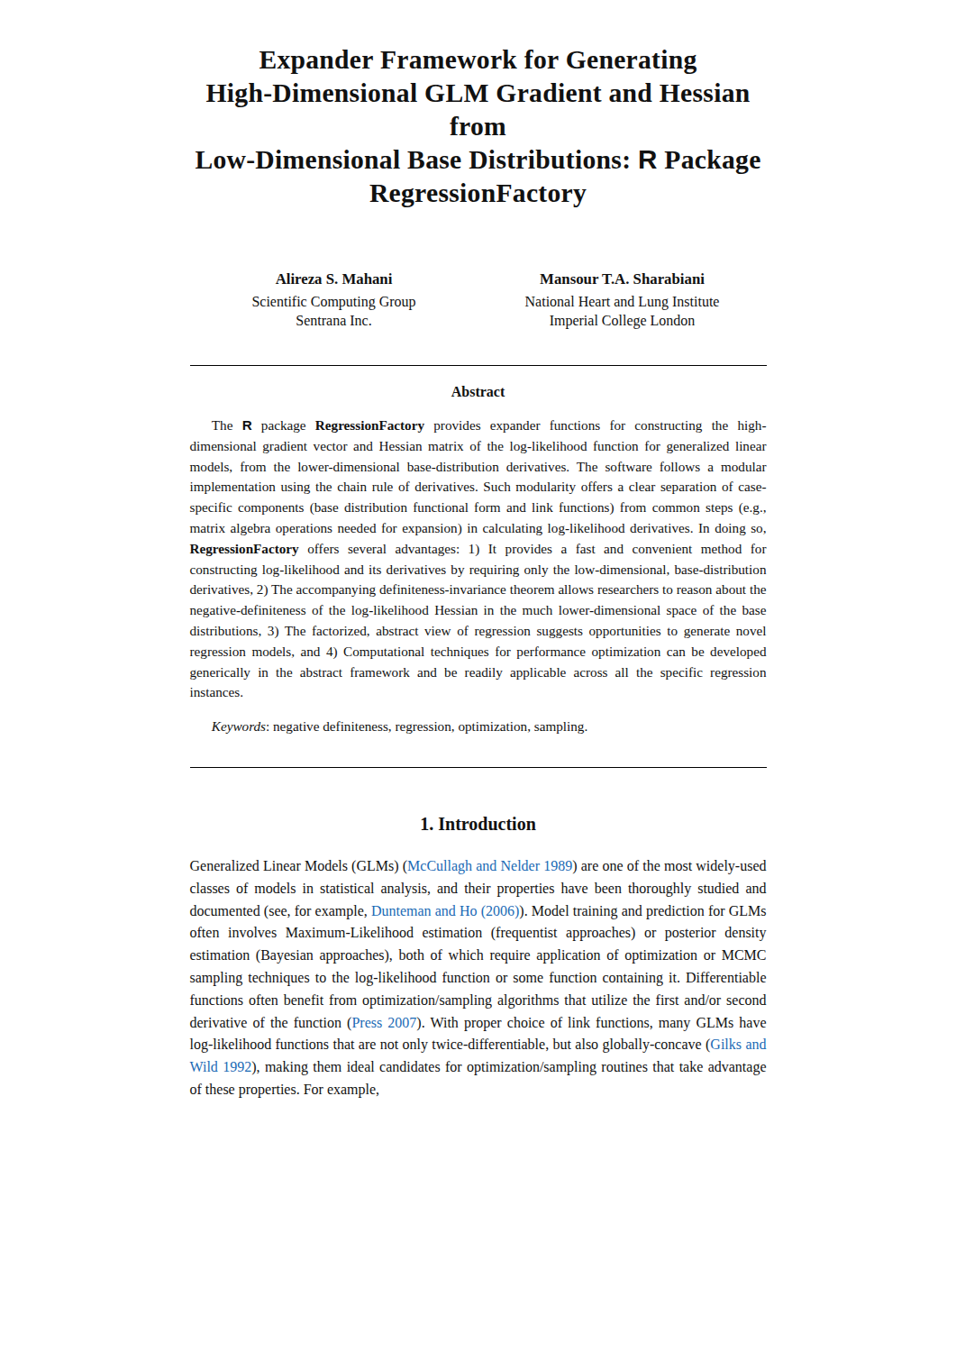Expander Framework for Generating
High-Dimensional GLM Gradient and Hessian from
Low-Dimensional Base Distributions: R Package
RegressionFactory
Alireza S. Mahani Scientific Computing Group
Sentrana Inc.
Mansour T.A. Sharabiani National Heart and Lung Institute
Imperial College London
Abstract
The R package RegressionFactory provides expander functions for constructing the high-dimensional gradient vector and Hessian matrix of the log-likelihood function for generalized linear models, from the lower-dimensional base-distribution derivatives. The software follows a modular implementation using the chain rule of derivatives. Such modularity offers a clear separation of case-specific components (base distribution functional form and link functions) from common steps (e.g., matrix algebra operations needed for expansion) in calculating log-likelihood derivatives. In doing so, RegressionFactory offers several advantages: 1) It provides a fast and convenient method for constructing log-likelihood and its derivatives by requiring only the low-dimensional, base-distribution derivatives, 2) The accompanying definiteness-invariance theorem allows researchers to reason about the negative-definiteness of the log-likelihood Hessian in the much lower-dimensional space of the base distributions, 3) The factorized, abstract view of regression suggests opportunities to generate novel regression models, and 4) Computational techniques for performance optimization can be developed generically in the abstract framework and be readily applicable across all the specific regression instances.
Keywords: negative definiteness, regression, optimization, sampling.
1. Introduction
Generalized Linear Models (GLMs) (McCullagh and Nelder 1989) are one of the most widely-used classes of models in statistical analysis, and their properties have been thoroughly studied and documented (see, for example, Dunteman and Ho (2006)). Model training and prediction for GLMs often involves Maximum-Likelihood estimation (frequentist approaches) or posterior density estimation (Bayesian approaches), both of which require application of optimization or MCMC sampling techniques to the log-likelihood function or some function containing it. Differentiable functions often benefit from optimization/sampling algorithms that utilize the first and/or second derivative of the function (Press 2007). With proper choice of link functions, many GLMs have log-likelihood functions that are not only twice-differentiable, but also globally-concave (Gilks and Wild 1992), making them ideal candidates for optimization/sampling routines that take advantage of these properties. For example,